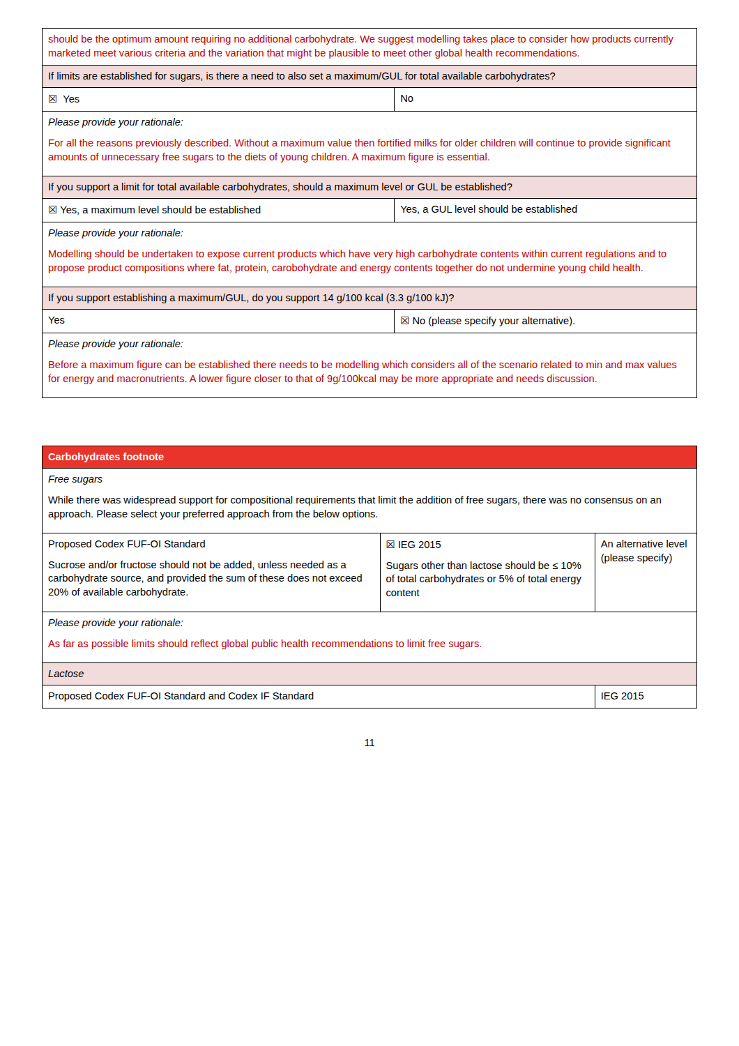| should be the optimum amount requiring no additional carbohydrate. We suggest modelling takes place to consider how products currently marketed meet various criteria and the variation that might be plausible to meet other global health recommendations. |
| If limits are established for sugars, is there a need to also set a maximum/GUL for total available carbohydrates? |
| ☒ Yes | No |
| Please provide your rationale: For all the reasons previously described. Without a maximum value then fortified milks for older children will continue to provide significant amounts of unnecessary free sugars to the diets of young children. A maximum figure is essential. |
| If you support a limit for total available carbohydrates, should a maximum level or GUL be established? |
| ☒ Yes, a maximum level should be established | Yes, a GUL level should be established |
| Please provide your rationale: Modelling should be undertaken to expose current products which have very high carbohydrate contents within current regulations and to propose product compositions where fat, protein, carobohydrate and energy contents together do not undermine young child health. |
| If you support establishing a maximum/GUL, do you support 14 g/100 kcal (3.3 g/100 kJ)? |
| Yes | ☒ No (please specify your alternative). |
| Please provide your rationale: Before a maximum figure can be established there needs to be modelling which considers all of the scenario related to min and max values for energy and macronutrients. A lower figure closer to that of 9g/100kcal may be more appropriate and needs discussion. |
| Carbohydrates footnote |
| Free sugars While there was widespread support for compositional requirements that limit the addition of free sugars, there was no consensus on an approach. Please select your preferred approach from the below options. |
| Proposed Codex FUF-OI Standard Sucrose and/or fructose should not be added, unless needed as a carbohydrate source, and provided the sum of these does not exceed 20% of available carbohydrate. | ☒ IEG 2015 Sugars other than lactose should be ≤ 10% of total carbohydrates or 5% of total energy content | An alternative level (please specify) |
| Please provide your rationale: As far as possible limits should reflect global public health recommendations to limit free sugars. |
| Lactose |
| Proposed Codex FUF-OI Standard and Codex IF Standard | IEG 2015 |
11